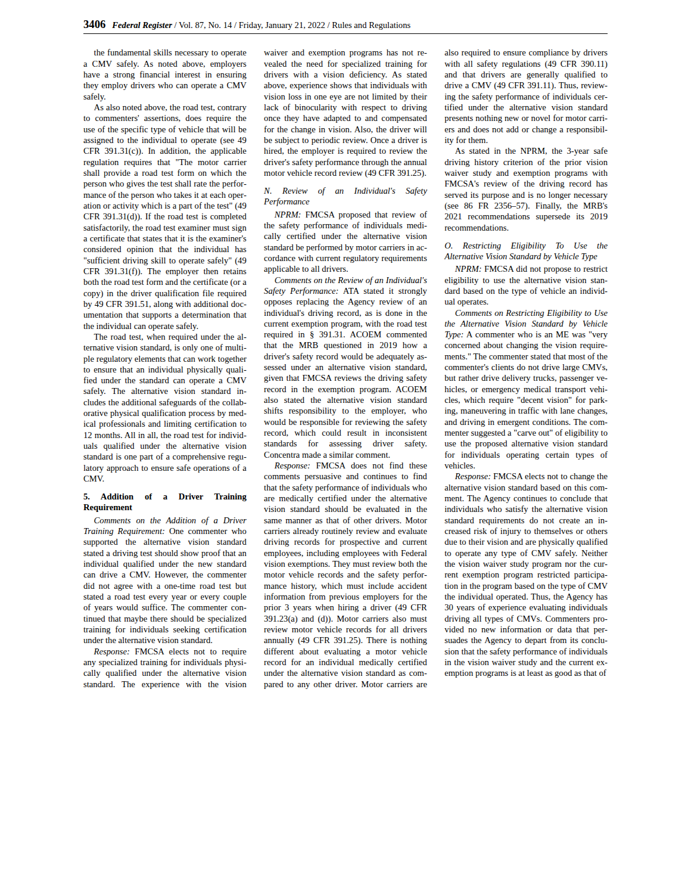3406 Federal Register / Vol. 87, No. 14 / Friday, January 21, 2022 / Rules and Regulations
the fundamental skills necessary to operate a CMV safely. As noted above, employers have a strong financial interest in ensuring they employ drivers who can operate a CMV safely.
As also noted above, the road test, contrary to commenters' assertions, does require the use of the specific type of vehicle that will be assigned to the individual to operate (see 49 CFR 391.31(c)). In addition, the applicable regulation requires that "The motor carrier shall provide a road test form on which the person who gives the test shall rate the performance of the person who takes it at each operation or activity which is a part of the test" (49 CFR 391.31(d)). If the road test is completed satisfactorily, the road test examiner must sign a certificate that states that it is the examiner's considered opinion that the individual has "sufficient driving skill to operate safely" (49 CFR 391.31(f)). The employer then retains both the road test form and the certificate (or a copy) in the driver qualification file required by 49 CFR 391.51, along with additional documentation that supports a determination that the individual can operate safely.
The road test, when required under the alternative vision standard, is only one of multiple regulatory elements that can work together to ensure that an individual physically qualified under the standard can operate a CMV safely. The alternative vision standard includes the additional safeguards of the collaborative physical qualification process by medical professionals and limiting certification to 12 months. All in all, the road test for individuals qualified under the alternative vision standard is one part of a comprehensive regulatory approach to ensure safe operations of a CMV.
5. Addition of a Driver Training Requirement
Comments on the Addition of a Driver Training Requirement: One commenter who supported the alternative vision standard stated a driving test should show proof that an individual qualified under the new standard can drive a CMV. However, the commenter did not agree with a one-time road test but stated a road test every year or every couple of years would suffice. The commenter continued that maybe there should be specialized training for individuals seeking certification under the alternative vision standard.
Response: FMCSA elects not to require any specialized training for individuals physically qualified under the alternative vision standard. The experience with the vision waiver and exemption programs has not revealed the need for specialized training for drivers with a vision deficiency. As stated above, experience shows that individuals with vision loss in one eye are not limited by their lack of binocularity with respect to driving once they have adapted to and compensated for the change in vision. Also, the driver will be subject to periodic review. Once a driver is hired, the employer is required to review the driver's safety performance through the annual motor vehicle record review (49 CFR 391.25).
N. Review of an Individual's Safety Performance
NPRM: FMCSA proposed that review of the safety performance of individuals medically certified under the alternative vision standard be performed by motor carriers in accordance with current regulatory requirements applicable to all drivers.
Comments on the Review of an Individual's Safety Performance: ATA stated it strongly opposes replacing the Agency review of an individual's driving record, as is done in the current exemption program, with the road test required in § 391.31. ACOEM commented that the MRB questioned in 2019 how a driver's safety record would be adequately assessed under an alternative vision standard, given that FMCSA reviews the driving safety record in the exemption program. ACOEM also stated the alternative vision standard shifts responsibility to the employer, who would be responsible for reviewing the safety record, which could result in inconsistent standards for assessing driver safety. Concentra made a similar comment.
Response: FMCSA does not find these comments persuasive and continues to find that the safety performance of individuals who are medically certified under the alternative vision standard should be evaluated in the same manner as that of other drivers. Motor carriers already routinely review and evaluate driving records for prospective and current employees, including employees with Federal vision exemptions. They must review both the motor vehicle records and the safety performance history, which must include accident information from previous employers for the prior 3 years when hiring a driver (49 CFR 391.23(a) and (d)). Motor carriers also must review motor vehicle records for all drivers annually (49 CFR 391.25). There is nothing different about evaluating a motor vehicle record for an individual medically certified under the alternative vision standard as compared to any other driver. Motor carriers are also required to ensure compliance by drivers with all safety regulations (49 CFR 390.11) and that drivers are generally qualified to drive a CMV (49 CFR 391.11). Thus, reviewing the safety performance of individuals certified under the alternative vision standard presents nothing new or novel for motor carriers and does not add or change a responsibility for them.
As stated in the NPRM, the 3-year safe driving history criterion of the prior vision waiver study and exemption programs with FMCSA's review of the driving record has served its purpose and is no longer necessary (see 86 FR 2356–57). Finally, the MRB's 2021 recommendations supersede its 2019 recommendations.
O. Restricting Eligibility To Use the Alternative Vision Standard by Vehicle Type
NPRM: FMCSA did not propose to restrict eligibility to use the alternative vision standard based on the type of vehicle an individual operates.
Comments on Restricting Eligibility to Use the Alternative Vision Standard by Vehicle Type: A commenter who is an ME was "very concerned about changing the vision requirements." The commenter stated that most of the commenter's clients do not drive large CMVs, but rather drive delivery trucks, passenger vehicles, or emergency medical transport vehicles, which require "decent vision" for parking, maneuvering in traffic with lane changes, and driving in emergent conditions. The commenter suggested a "carve out" of eligibility to use the proposed alternative vision standard for individuals operating certain types of vehicles.
Response: FMCSA elects not to change the alternative vision standard based on this comment. The Agency continues to conclude that individuals who satisfy the alternative vision standard requirements do not create an increased risk of injury to themselves or others due to their vision and are physically qualified to operate any type of CMV safely. Neither the vision waiver study program nor the current exemption program restricted participation in the program based on the type of CMV the individual operated. Thus, the Agency has 30 years of experience evaluating individuals driving all types of CMVs. Commenters provided no new information or data that persuades the Agency to depart from its conclusion that the safety performance of individuals in the vision waiver study and the current exemption programs is at least as good as that of